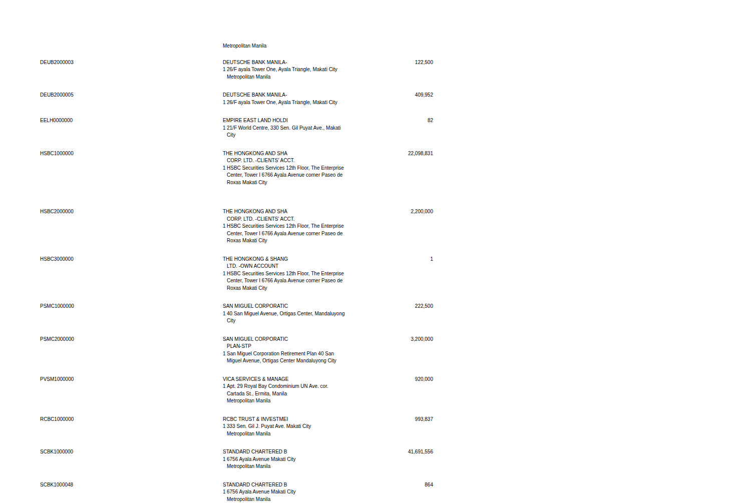| | | Metropolitan Manila | | |
| DEUB2000003 | | DEUTSCHE BANK MANILA- | 122,500 | |
| | | 1 26/F ayala Tower One, Ayala Triangle, Makati City Metropolitan Manila |
| DEUB2000005 | | DEUTSCHE BANK MANILA- | 409,952 | |
| | | 1 26/F ayala Tower One, Ayala Triangle, Makati City |
| EELH0000000 | | EMPIRE EAST LAND HOLDI | 82 | |
| | | 1 21/F World Centre, 330 Sen. Gil Puyat Ave., Makati City |
| HSBC1000000 | | THE HONGKONG AND SHA | 22,098,831 | |
| | | CORP. LTD. -CLIENTS' ACCT. 1 HSBC Securities Services 12th Floor, The Enterprise Center, Tower I 6766 Ayala Avenue corner Paseo de Roxas Makati City |
| HSBC2000000 | | THE HONGKONG AND SHA | 2,200,000 | |
| | | CORP. LTD. -CLIENTS' ACCT. 1 HSBC Securities Services 12th Floor, The Enterprise Center, Tower I 6766 Ayala Avenue corner Paseo de Roxas Makati City |
| HSBC3000000 | | THE HONGKONG & SHANG | 1 | |
| | | LTD. -OWN ACCOUNT 1 HSBC Securities Services 12th Floor, The Enterprise Center, Tower I 6766 Ayala Avenue corner Paseo de Roxas Makati City |
| PSMC1000000 | | SAN MIGUEL CORPORATIC | 222,500 | |
| | | 1 40 San Miguel Avenue, Ortigas Center, Mandaluyong City |
| PSMC2000000 | | SAN MIGUEL CORPORATIC | 3,200,000 | |
| | | PLAN-STP 1 San Miguel Corporation Retirement Plan 40 San Miguel Avenue, Ortigas Center Mandaluyong City |
| PVSM1000000 | | VICA SERVICES & MANAGE | 920,000 | |
| | | 1 Apt. 29 Royal Bay Condominium UN Ave. cor. Cartada St., Ermita, Manila Metropolitan Manila |
| RCBC1000000 | | RCBC TRUST & INVESTMEI | 993,837 | |
| | | 1 333 Sen. Gil J. Puyat Ave. Makati City Metropolitan Manila |
| SCBK1000000 | | STANDARD CHARTERED B | 41,691,556 | |
| | | 1 6756 Ayala Avenue Makati City Metropolitan Manila |
| SCBK1000048 | | STANDARD CHARTERED B | 864 | |
| | | 1 6756 Ayala Avenue Makati City Metropolitan Manila |